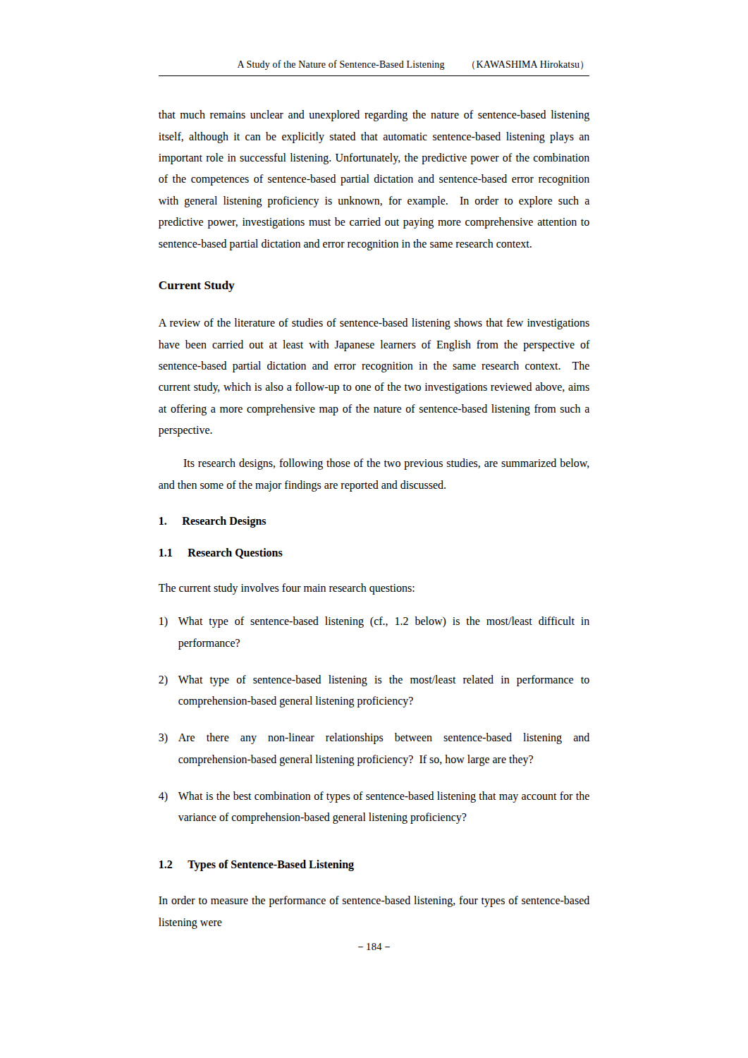A Study of the Nature of Sentence-Based Listening（KAWASHIMA Hirokatsu）
that much remains unclear and unexplored regarding the nature of sentence-based listening itself, although it can be explicitly stated that automatic sentence-based listening plays an important role in successful listening. Unfortunately, the predictive power of the combination of the competences of sentence-based partial dictation and sentence-based error recognition with general listening proficiency is unknown, for example. In order to explore such a predictive power, investigations must be carried out paying more comprehensive attention to sentence-based partial dictation and error recognition in the same research context.
Current Study
A review of the literature of studies of sentence-based listening shows that few investigations have been carried out at least with Japanese learners of English from the perspective of sentence-based partial dictation and error recognition in the same research context. The current study, which is also a follow-up to one of the two investigations reviewed above, aims at offering a more comprehensive map of the nature of sentence-based listening from such a perspective.
Its research designs, following those of the two previous studies, are summarized below, and then some of the major findings are reported and discussed.
1. Research Designs
1.1 Research Questions
The current study involves four main research questions:
1) What type of sentence-based listening (cf., 1.2 below) is the most/least difficult in performance?
2) What type of sentence-based listening is the most/least related in performance to comprehension-based general listening proficiency?
3) Are there any non-linear relationships between sentence-based listening and comprehension-based general listening proficiency? If so, how large are they?
4) What is the best combination of types of sentence-based listening that may account for the variance of comprehension-based general listening proficiency?
1.2 Types of Sentence-Based Listening
In order to measure the performance of sentence-based listening, four types of sentence-based listening were
－184－